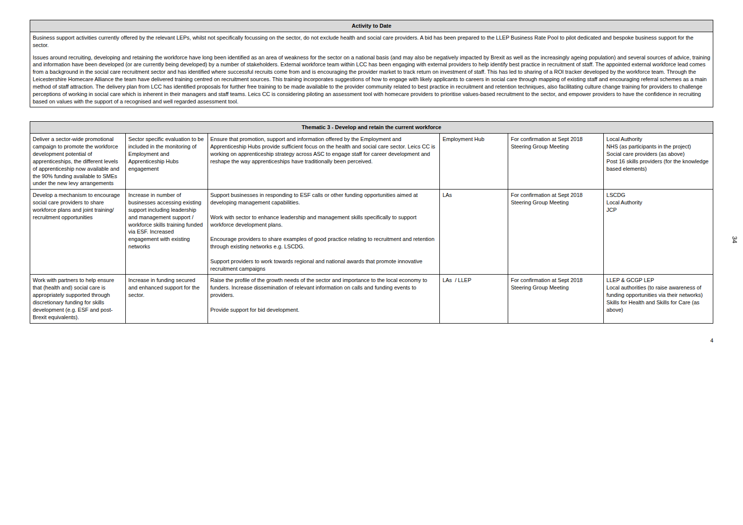34
| Activity to Date |
| Business support activities currently offered by the relevant LEPs, whilst not specifically focussing on the sector, do not exclude health and social care providers. A bid has been prepared to the LLEP Business Rate Pool to pilot dedicated and bespoke business support for the sector. Issues around recruiting, developing and retaining the workforce have long been identified as an area of weakness for the sector on a national basis (and may also be negatively impacted by Brexit as well as the increasingly ageing population) and several sources of advice, training and information have been developed (or are currently being developed) by a number of stakeholders. External workforce team within LCC has been engaging with external providers to help identify best practice in recruitment of staff. The appointed external workforce lead comes from a background in the social care recruitment sector and has identified where successful recruits come from and is encouraging the provider market to track return on investment of staff. This has led to sharing of a ROI tracker developed by the workforce team. Through the Leicestershire Homecare Alliance the team have delivered training centred on recruitment sources. This training incorporates suggestions of how to engage with likely applicants to careers in social care through mapping of existing staff and encouraging referral schemes as a main method of staff attraction. The delivery plan from LCC has identified proposals for further free training to be made available to the provider community related to best practice in recruitment and retention techniques, also facilitating culture change training for providers to challenge perceptions of working in social care which is inherent in their managers and staff teams. Leics CC is considering piloting an assessment tool with homecare providers to prioritise values-based recruitment to the sector, and empower providers to have the confidence in recruiting based on values with the support of a recognised and well regarded assessment tool. |
| Thematic 3 - Develop and retain the current workforce |
| Deliver a sector-wide promotional campaign to promote the workforce development potential of apprenticeships, the different levels of apprenticeship now available and the 90% funding available to SMEs under the new levy arrangements | Sector specific evaluation to be included in the monitoring of Employment and Apprenticeship Hubs engagement | Ensure that promotion, support and information offered by the Employment and Apprenticeship Hubs provide sufficient focus on the health and social care sector. Leics CC is working on apprenticeship strategy across ASC to engage staff for career development and reshape the way apprenticeships have traditionally been perceived. | Employment Hub | For confirmation at Sept 2018 Steering Group Meeting | Local Authority NHS (as participants in the project) Social care providers (as above) Post 16 skills providers (for the knowledge based elements) |
| Develop a mechanism to encourage social care providers to share workforce plans and joint training/ recruitment opportunities | Increase in number of businesses accessing existing support including leadership and management support / workforce skills training funded via ESF. Increased engagement with existing networks | Support businesses in responding to ESF calls or other funding opportunities aimed at developing management capabilities. Work with sector to enhance leadership and management skills specifically to support workforce development plans. Encourage providers to share examples of good practice relating to recruitment and retention through existing networks e.g. LSCDG. Support providers to work towards regional and national awards that promote innovative recruitment campaigns | LAs | For confirmation at Sept 2018 Steering Group Meeting | LSCDG Local Authority JCP |
| Work with partners to help ensure that (health and) social care is appropriately supported through discretionary funding for skills development (e.g. ESF and post-Brexit equivalents). | Increase in funding secured and enhanced support for the sector. | Raise the profile of the growth needs of the sector and importance to the local economy to funders. Increase dissemination of relevant information on calls and funding events to providers. Provide support for bid development. | LAs / LLEP | For confirmation at Sept 2018 Steering Group Meeting | LLEP & GCGP LEP Local authorities (to raise awareness of funding opportunities via their networks) Skills for Health and Skills for Care (as above) |
4